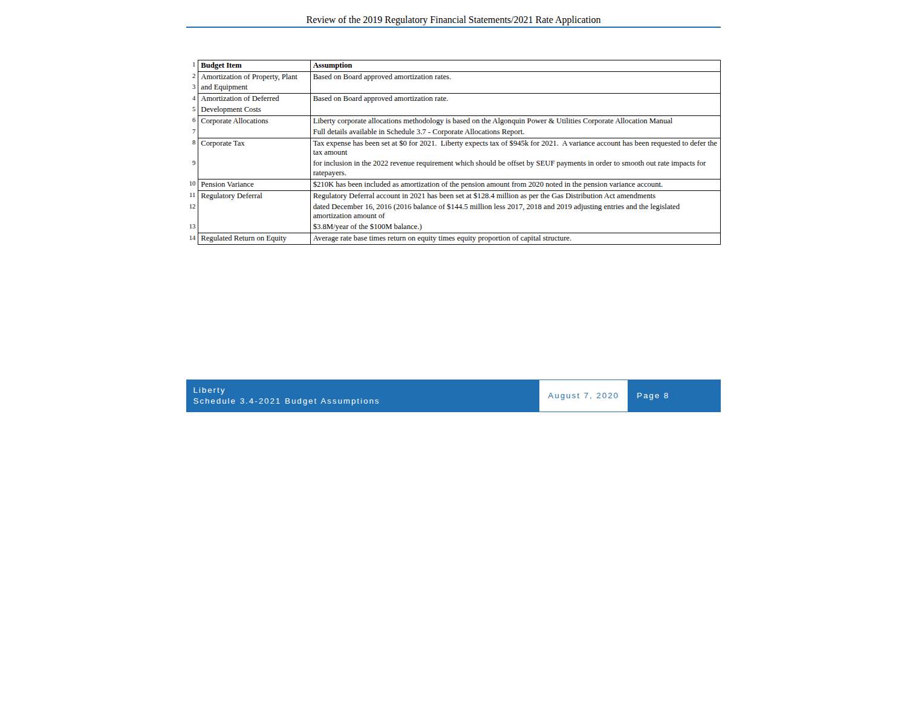Review of the 2019 Regulatory Financial Statements/2021 Rate Application
| 1 | Budget Item | Assumption |
| 2 | Amortization of Property, Plant | Based on Board approved amortization rates. |
| 3 | and Equipment | |
| 4 | Amortization of Deferred | Based on Board approved amortization rate. |
| 5 | Development Costs | |
| 6 | Corporate Allocations | Liberty corporate allocations methodology is based on the Algonquin Power & Utilities Corporate Allocation Manual |
| 7 | | Full details available in Schedule 3.7 - Corporate Allocations Report. |
| 8 | Corporate Tax | Tax expense has been set at $0 for 2021. Liberty expects tax of $945k for 2021. A variance account has been requested to defer the tax amount |
| 9 | | for inclusion in the 2022 revenue requirement which should be offset by SEUF payments in order to smooth out rate impacts for ratepayers. |
| 10 | Pension Variance | $210K has been included as amortization of the pension amount from 2020 noted in the pension variance account. |
| 11 | Regulatory Deferral | Regulatory Deferral account in 2021 has been set at $128.4 million as per the Gas Distribution Act amendments |
| 12 | | dated December 16, 2016 (2016 balance of $144.5 million less 2017, 2018 and 2019 adjusting entries and the legislated amortization amount of |
| 13 | | $3.8M/year of the $100M balance.) |
| 14 | Regulated Return on Equity | Average rate base times return on equity times equity proportion of capital structure. |
Liberty
Schedule 3.4-2021 Budget Assumptions
August 7, 2020
Page 8